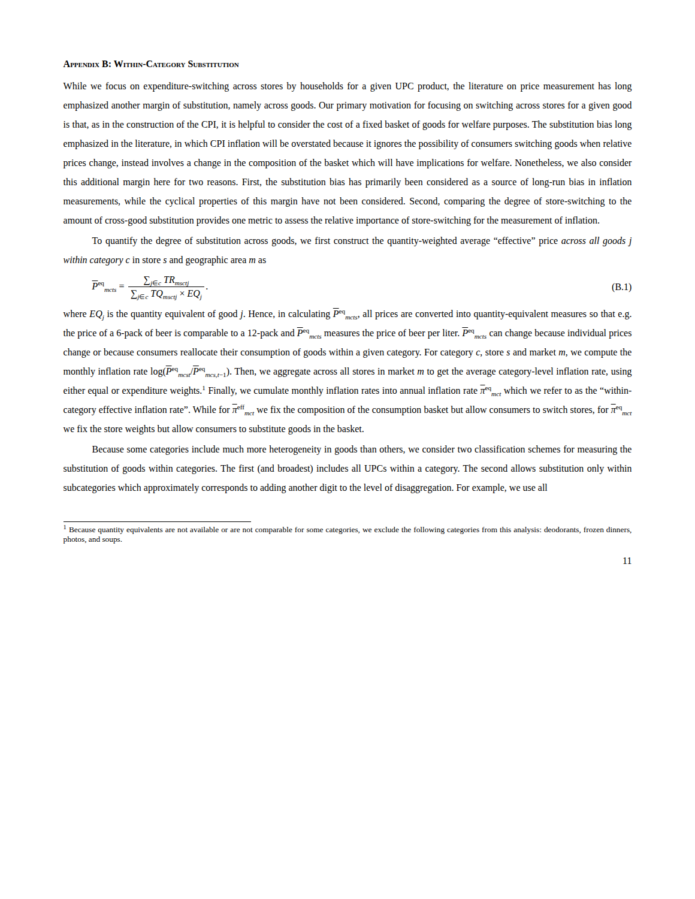Appendix B: Within-Category Substitution
While we focus on expenditure-switching across stores by households for a given UPC product, the literature on price measurement has long emphasized another margin of substitution, namely across goods. Our primary motivation for focusing on switching across stores for a given good is that, as in the construction of the CPI, it is helpful to consider the cost of a fixed basket of goods for welfare purposes. The substitution bias long emphasized in the literature, in which CPI inflation will be overstated because it ignores the possibility of consumers switching goods when relative prices change, instead involves a change in the composition of the basket which will have implications for welfare. Nonetheless, we also consider this additional margin here for two reasons. First, the substitution bias has primarily been considered as a source of long-run bias in inflation measurements, while the cyclical properties of this margin have not been considered. Second, comparing the degree of store-switching to the amount of cross-good substitution provides one metric to assess the relative importance of store-switching for the measurement of inflation.
To quantify the degree of substitution across goods, we first construct the quantity-weighted average “effective” price across all goods j within category c in store s and geographic area m as
Peqmcts = ∑j∈c TRmsctj ∑j∈c TQmsctj × EQj . (B.1)
where EQj is the quantity equivalent of good j. Hence, in calculating Peqmcts, all prices are converted into quantity-equivalent measures so that e.g. the price of a 6-pack of beer is comparable to a 12-pack and Peqmcts measures the price of beer per liter. Peqmcts can change because individual prices change or because consumers reallocate their consumption of goods within a given category. For category c, store s and market m, we compute the monthly inflation rate log(Peqmcst/Peqmcs,t−1). Then, we aggregate across all stores in market m to get the average category-level inflation rate, using either equal or expenditure weights.1 Finally, we cumulate monthly inflation rates into annual inflation rate πeqmct which we refer to as the “within-category effective inflation rate”. While for πeffmct we fix the composition of the consumption basket but allow consumers to switch stores, for πeqmct we fix the store weights but allow consumers to substitute goods in the basket.
Because some categories include much more heterogeneity in goods than others, we consider two classification schemes for measuring the substitution of goods within categories. The first (and broadest) includes all UPCs within a category. The second allows substitution only within subcategories which approximately corresponds to adding another digit to the level of disaggregation. For example, we use all
1 Because quantity equivalents are not available or are not comparable for some categories, we exclude the following categories from this analysis: deodorants, frozen dinners, photos, and soups.
11